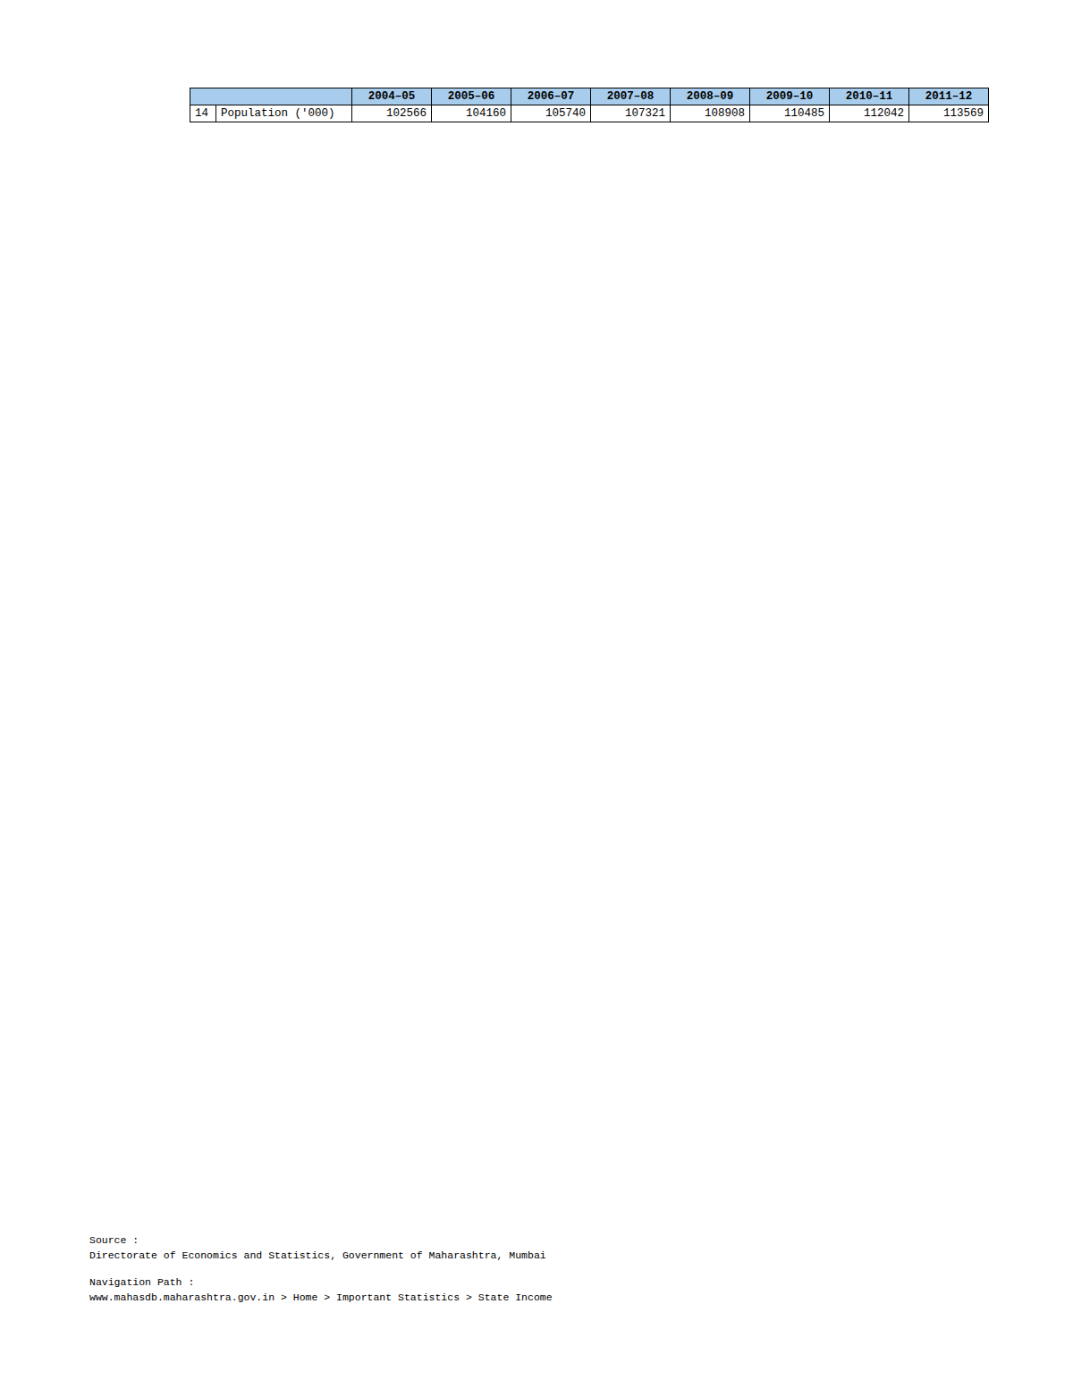| | 2004–05 | 2005–06 | 2006–07 | 2007–08 | 2008–09 | 2009–10 | 2010–11 | 2011–12 |
| --- | --- | --- | --- | --- | --- | --- | --- | --- |
| 14 | Population ('000) | 102566 | 104160 | 105740 | 107321 | 108908 | 110485 | 112042 | 113569 |
Source :
Directorate of Economics and Statistics, Government of Maharashtra, Mumbai
Navigation Path :
www.mahasdb.maharashtra.gov.in > Home > Important Statistics > State Income